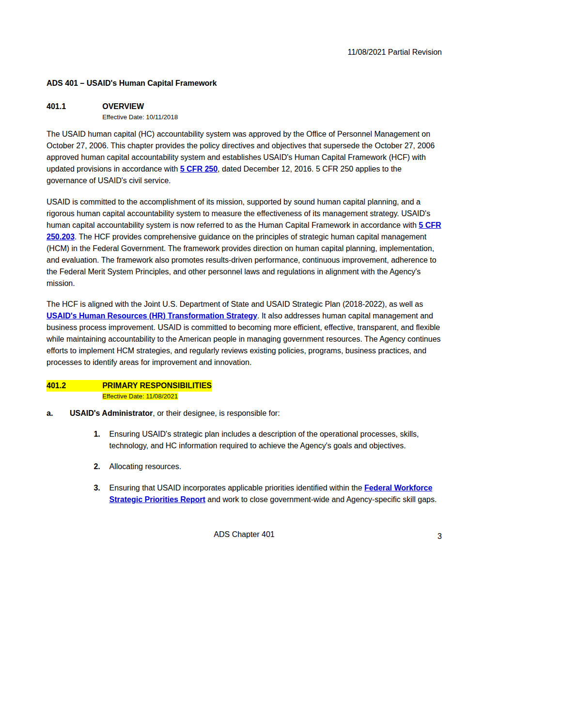11/08/2021 Partial Revision
ADS 401 – USAID's Human Capital Framework
401.1 OVERVIEW
Effective Date: 10/11/2018
The USAID human capital (HC) accountability system was approved by the Office of Personnel Management on October 27, 2006. This chapter provides the policy directives and objectives that supersede the October 27, 2006 approved human capital accountability system and establishes USAID's Human Capital Framework (HCF) with updated provisions in accordance with 5 CFR 250, dated December 12, 2016. 5 CFR 250 applies to the governance of USAID's civil service.
USAID is committed to the accomplishment of its mission, supported by sound human capital planning, and a rigorous human capital accountability system to measure the effectiveness of its management strategy. USAID's human capital accountability system is now referred to as the Human Capital Framework in accordance with 5 CFR 250.203. The HCF provides comprehensive guidance on the principles of strategic human capital management (HCM) in the Federal Government. The framework provides direction on human capital planning, implementation, and evaluation. The framework also promotes results-driven performance, continuous improvement, adherence to the Federal Merit System Principles, and other personnel laws and regulations in alignment with the Agency's mission.
The HCF is aligned with the Joint U.S. Department of State and USAID Strategic Plan (2018-2022), as well as USAID's Human Resources (HR) Transformation Strategy. It also addresses human capital management and business process improvement. USAID is committed to becoming more efficient, effective, transparent, and flexible while maintaining accountability to the American people in managing government resources. The Agency continues efforts to implement HCM strategies, and regularly reviews existing policies, programs, business practices, and processes to identify areas for improvement and innovation.
401.2 PRIMARY RESPONSIBILITIES
Effective Date: 11/08/2021
a. USAID's Administrator, or their designee, is responsible for:
Ensuring USAID's strategic plan includes a description of the operational processes, skills, technology, and HC information required to achieve the Agency's goals and objectives.
Allocating resources.
Ensuring that USAID incorporates applicable priorities identified within the Federal Workforce Strategic Priorities Report and work to close government-wide and Agency-specific skill gaps.
ADS Chapter 401
3